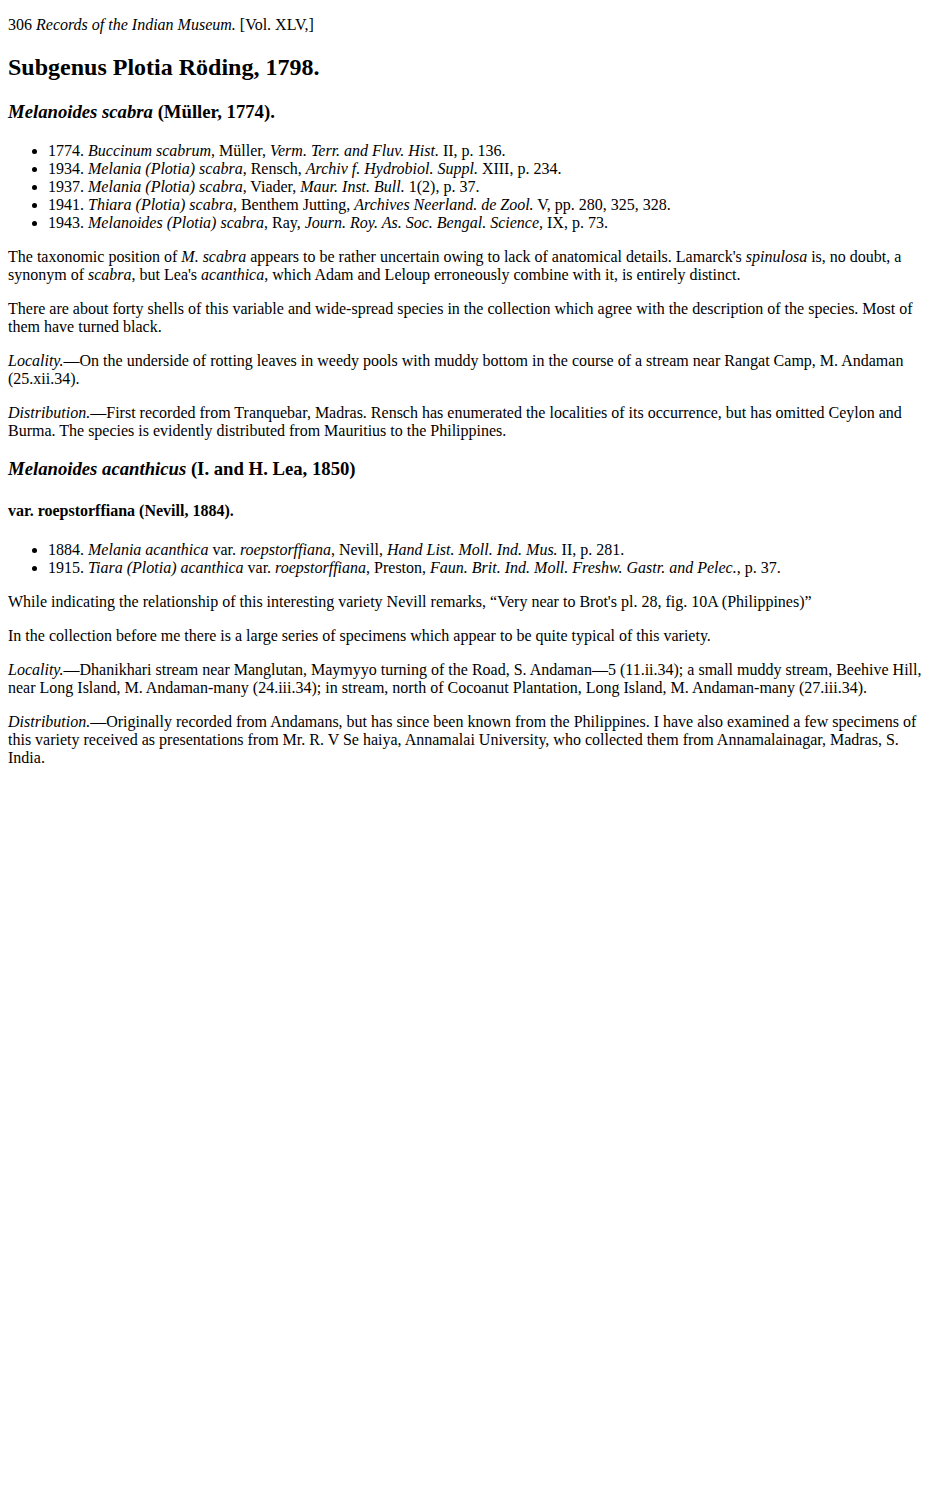306 Records of the Indian Museum. [Vol. XLV,]
Subgenus Plotia Röding, 1798.
Melanoides scabra (Müller, 1774).
1774. Buccinum scabrum, Müller, Verm. Terr. and Fluv. Hist. II, p. 136.
1934. Melania (Plotia) scabra, Rensch, Archiv f. Hydrobiol. Suppl. XIII, p. 234.
1937. Melania (Plotia) scabra, Viader, Maur. Inst. Bull. 1(2), p. 37.
1941. Thiara (Plotia) scabra, Benthem Jutting, Archives Neerland. de Zool. V, pp. 280, 325, 328.
1943. Melanoides (Plotia) scabra, Ray, Journ. Roy. As. Soc. Bengal. Science, IX, p. 73.
The taxonomic position of M. scabra appears to be rather uncertain owing to lack of anatomical details. Lamarck's spinulosa is, no doubt, a synonym of scabra, but Lea's acanthica, which Adam and Leloup erroneously combine with it, is entirely distinct.
There are about forty shells of this variable and wide-spread species in the collection which agree with the description of the species. Most of them have turned black.
Locality.—On the underside of rotting leaves in weedy pools with muddy bottom in the course of a stream near Rangat Camp, M. Andaman (25.xii.34).
Distribution.—First recorded from Tranquebar, Madras. Rensch has enumerated the localities of its occurrence, but has omitted Ceylon and Burma. The species is evidently distributed from Mauritius to the Philippines.
Melanoides acanthicus (I. and H. Lea, 1850)
var. roepstorffiana (Nevill, 1884).
1884. Melania acanthica var. roepstorffiana, Nevill, Hand List. Moll. Ind. Mus. II, p. 281.
1915. Tiara (Plotia) acanthica var. roepstorffiana, Preston, Faun. Brit. Ind. Moll. Freshw. Gastr. and Pelec., p. 37.
While indicating the relationship of this interesting variety Nevill remarks, “Very near to Brot's pl. 28, fig. 10A (Philippines)”
In the collection before me there is a large series of specimens which appear to be quite typical of this variety.
Locality.—Dhanikhari stream near Manglutan, Maymyyo turning of the Road, S. Andaman—5 (11.ii.34); a small muddy stream, Beehive Hill, near Long Island, M. Andaman-many (24.iii.34); in stream, north of Cocoanut Plantation, Long Island, M. Andaman-many (27.iii.34).
Distribution.—Originally recorded from Andamans, but has since been known from the Philippines. I have also examined a few specimens of this variety received as presentations from Mr. R. V Se haiya, Annamalai University, who collected them from Annamalainagar, Madras, S. India.